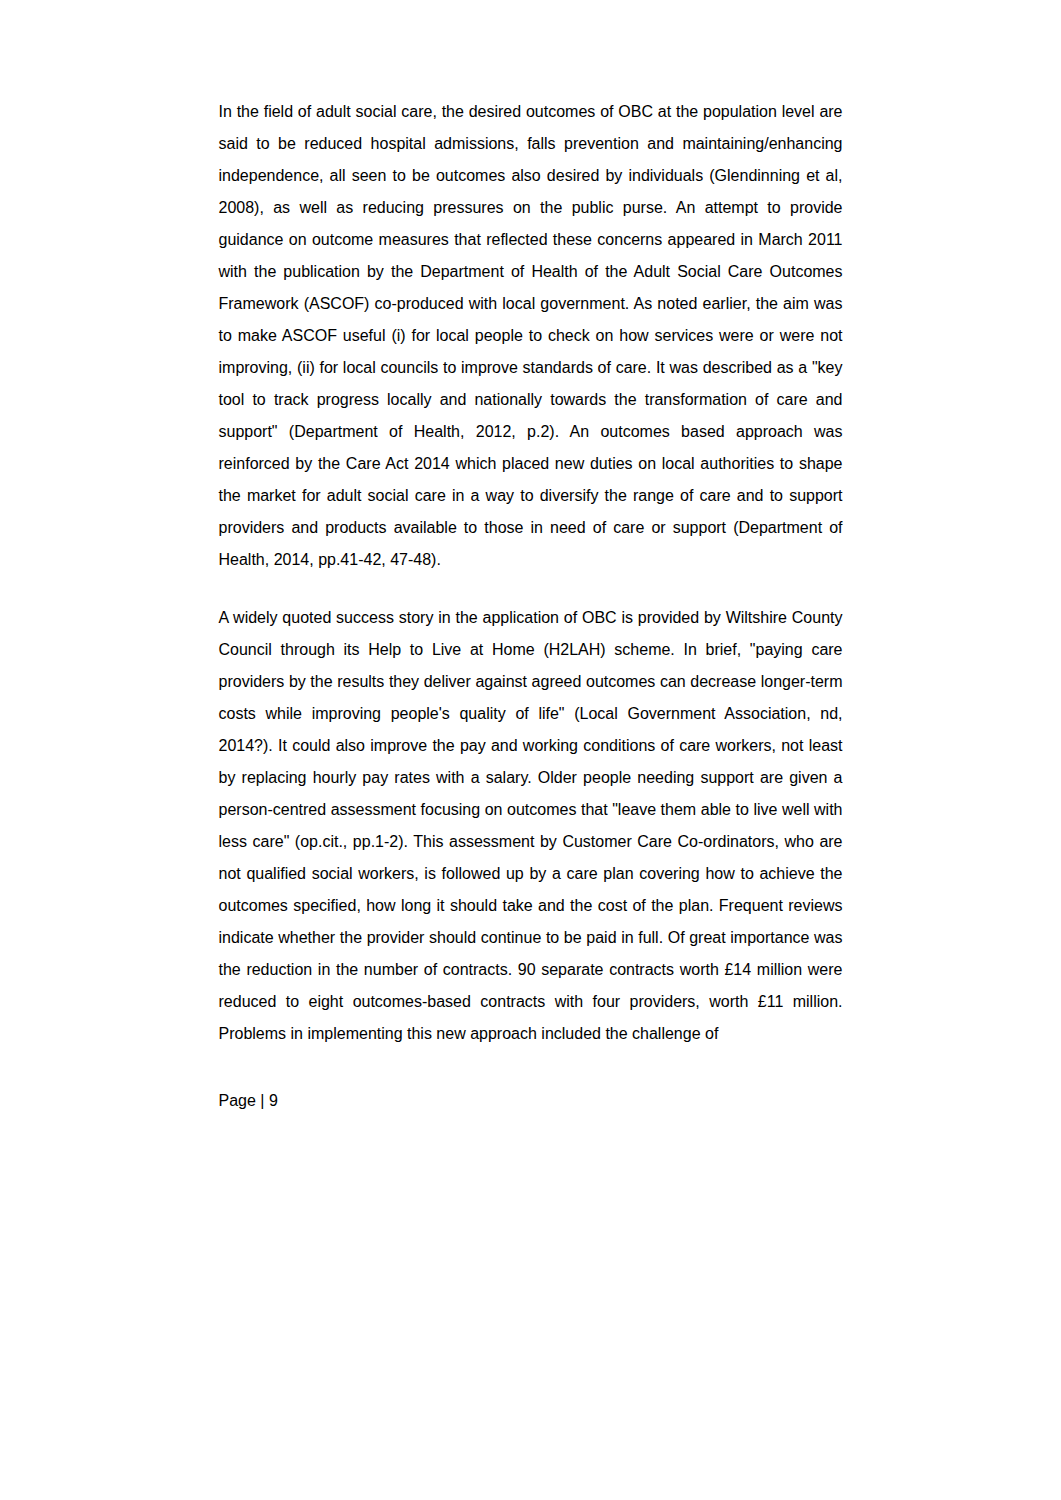In the field of adult social care, the desired outcomes of OBC at the population level are said to be reduced hospital admissions, falls prevention and maintaining/enhancing independence, all seen to be outcomes also desired by individuals (Glendinning et al, 2008), as well as reducing pressures on the public purse. An attempt to provide guidance on outcome measures that reflected these concerns appeared in March 2011 with the publication by the Department of Health of the Adult Social Care Outcomes Framework (ASCOF) co-produced with local government. As noted earlier, the aim was to make ASCOF useful (i) for local people to check on how services were or were not improving, (ii) for local councils to improve standards of care. It was described as a "key tool to track progress locally and nationally towards the transformation of care and support" (Department of Health, 2012, p.2). An outcomes based approach was reinforced by the Care Act 2014 which placed new duties on local authorities to shape the market for adult social care in a way to diversify the range of care and to support providers and products available to those in need of care or support (Department of Health, 2014, pp.41-42, 47-48).
A widely quoted success story in the application of OBC is provided by Wiltshire County Council through its Help to Live at Home (H2LAH) scheme. In brief, "paying care providers by the results they deliver against agreed outcomes can decrease longer-term costs while improving people's quality of life" (Local Government Association, nd, 2014?). It could also improve the pay and working conditions of care workers, not least by replacing hourly pay rates with a salary. Older people needing support are given a person-centred assessment focusing on outcomes that "leave them able to live well with less care" (op.cit., pp.1-2). This assessment by Customer Care Co-ordinators, who are not qualified social workers, is followed up by a care plan covering how to achieve the outcomes specified, how long it should take and the cost of the plan. Frequent reviews indicate whether the provider should continue to be paid in full. Of great importance was the reduction in the number of contracts. 90 separate contracts worth £14 million were reduced to eight outcomes-based contracts with four providers, worth £11 million. Problems in implementing this new approach included the challenge of
Page | 9